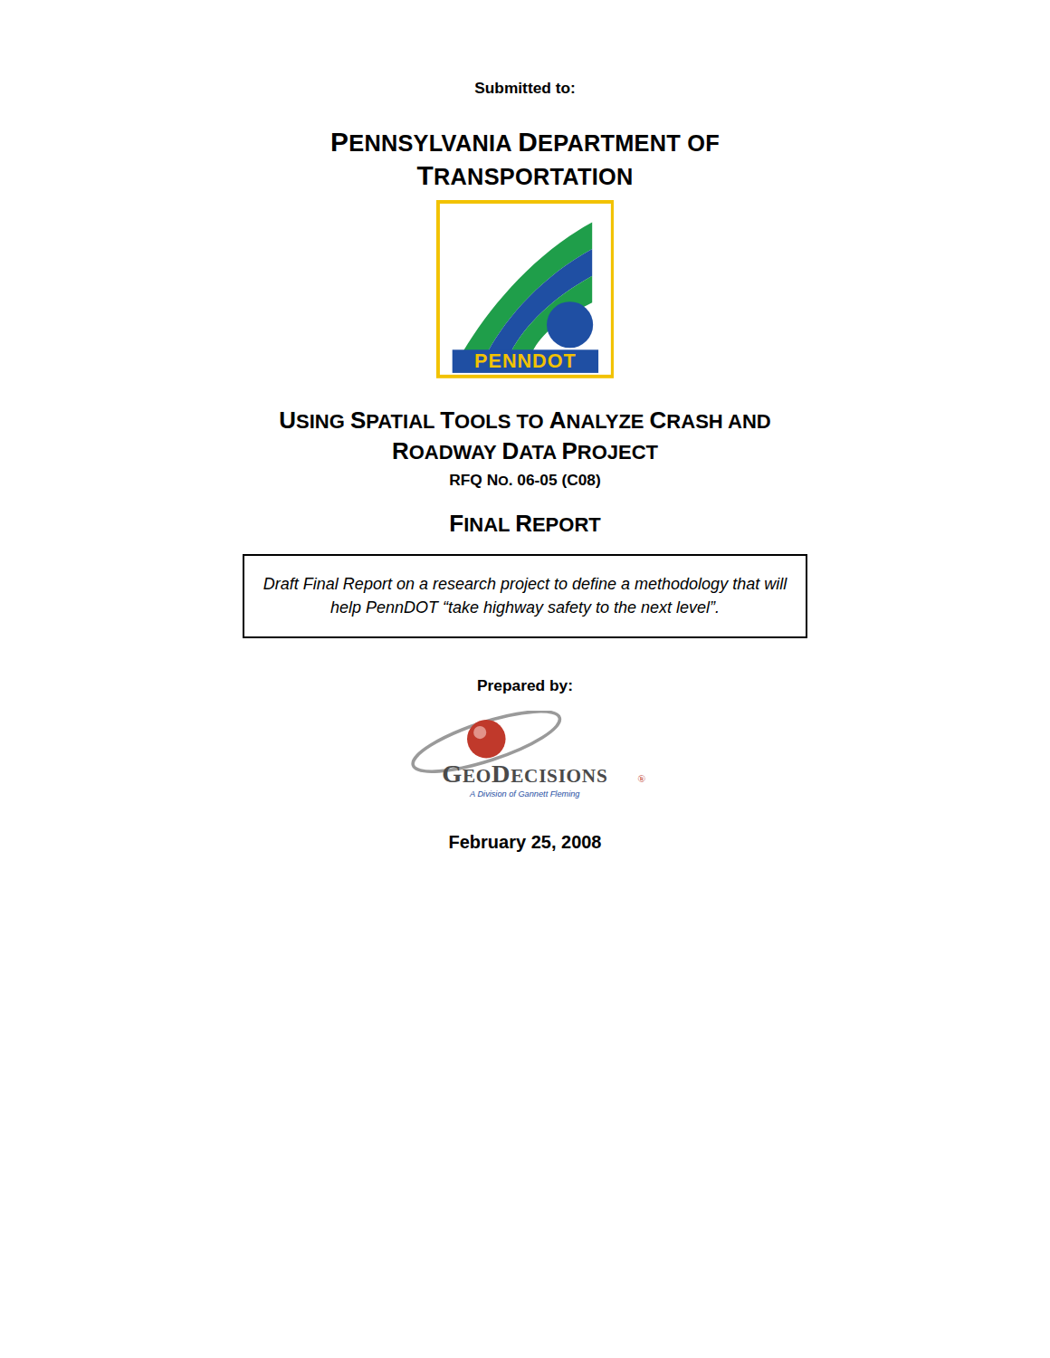Submitted to:
PENNSYLVANIA DEPARTMENT OF
TRANSPORTATION
PENNDOT
USING SPATIAL TOOLS TO ANALYZE CRASH AND
ROADWAY DATA PROJECT
RFQ NO. 06-05 (C08)
FINAL REPORT
Draft Final Report on a research project to define a methodology that will help PennDOT “take highway safety to the next level”.
Prepared by:
GEODECISIONS ® A Division of Gannett Fleming
February 25, 2008